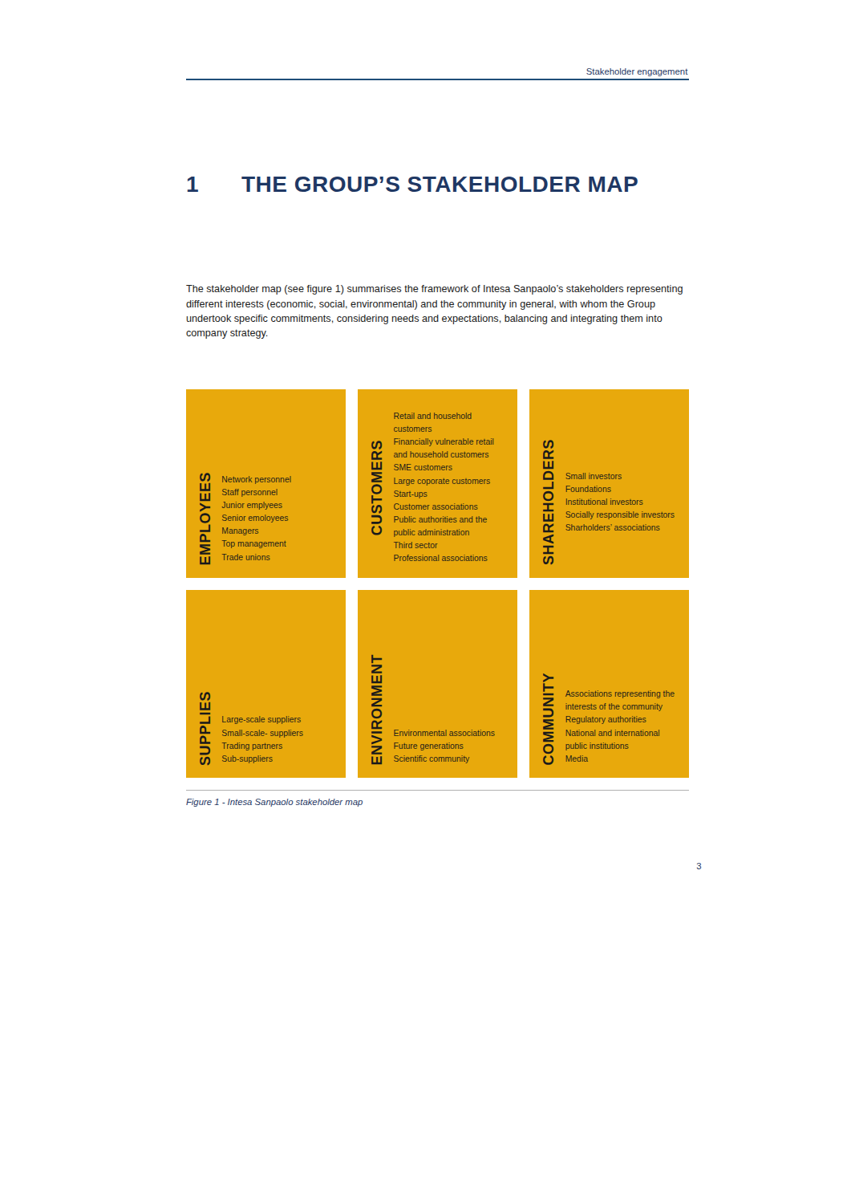Stakeholder engagement
1 THE GROUP’S STAKEHOLDER MAP
The stakeholder map (see figure 1) summarises the framework of Intesa Sanpaolo’s stakeholders representing different interests (economic, social, environmental) and the community in general, with whom the Group undertook specific commitments, considering needs and expectations, balancing and integrating them into company strategy.
EMPLOYEES
Network personnel
Staff personnel
Junior emplyees
Senior emoloyees
Managers
Top management
Trade unions
CUSTOMERS
Retail and household customers
Financially vulnerable retail and household customers
SME customers
Large coporate customers
Start-ups
Customer associations
Public authorities and the public administration
Third sector
Professional associations
SHAREHOLDERS
Small investors
Foundations
Institutional investors
Socially responsible investors
Sharholders’ associations
SUPPLIES
Large-scale suppliers
Small-scale- suppliers
Trading partners
Sub-suppliers
ENVIRONMENT
Environmental associations
Future generations
Scientific community
COMMUNITY
Associations representing the interests of the community
Regulatory authorities
National and international public institutions
Media
Figure 1 - Intesa Sanpaolo stakeholder map
3